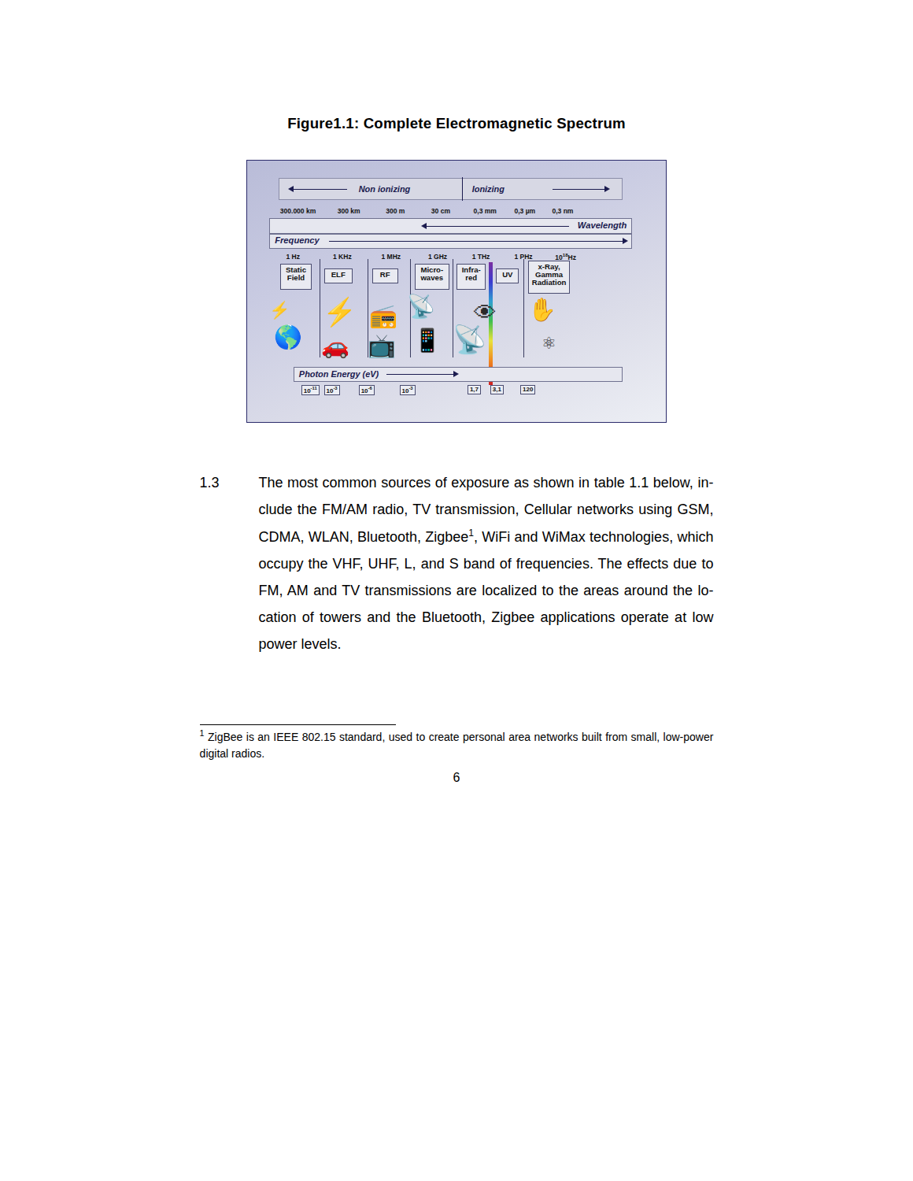Figure1.1: Complete Electromagnetic Spectrum
Non ionizing
Ionizing
300.000 km 300 km 300 m 30 cm 0,3 mm 0,3 µm 0,3 nm
Wavelength
Frequency
1 Hz 1 KHz 1 MHz 1 GHz 1 THz 1 PHz 1018Hz
Static
Field
ELF
RF
Micro-
waves
Infra-
red
UV
x-Ray,
Gamma
Radiation
⚡
🌎
⚡
🚗
📻
📺
📡
📱
📡
👁
✋
⚛
Photon Energy (eV)
10-11
10-3
10-6
10-3
1,7
3,1
120
1.3
The most common sources of exposure as shown in table 1.1 below, include the FM/AM radio, TV transmission, Cellular networks using GSM, CDMA, WLAN, Bluetooth, Zigbee1, WiFi and WiMax technologies, which occupy the VHF, UHF, L, and S band of frequencies. The effects due to FM, AM and TV transmissions are localized to the areas around the location of towers and the Bluetooth, Zigbee applications operate at low power levels.
1 ZigBee is an IEEE 802.15 standard, used to create personal area networks built from small, low-power digital radios.
6